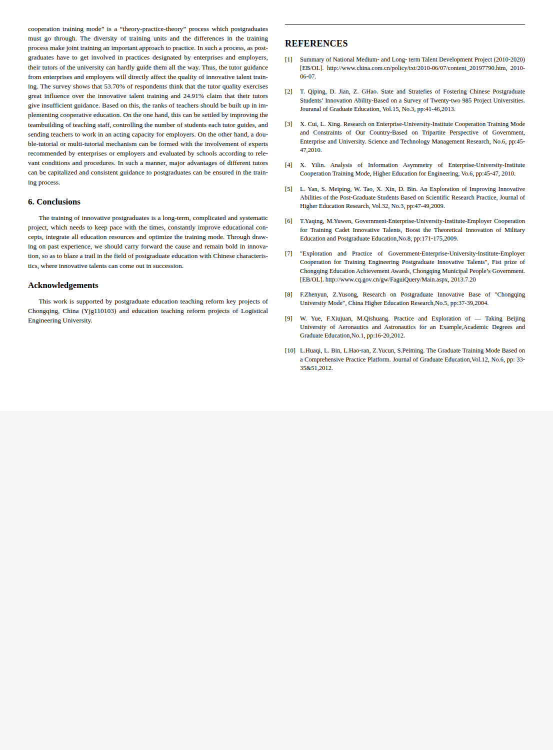cooperation training mode” is a “theory-practice-theory” process which postgraduates must go through. The diversity of training units and the differences in the training process make joint training an important approach to practice. In such a process, as postgraduates have to get involved in practices designated by enterprises and employers, their tutors of the university can hardly guide them all the way. Thus, the tutor guidance from enterprises and employers will directly affect the quality of innovative talent training. The survey shows that 53.70% of respondents think that the tutor quality exercises great influence over the innovative talent training and 24.91% claim that their tutors give insufficient guidance. Based on this, the ranks of teachers should be built up in implementing cooperative education. On the one hand, this can be settled by improving the teambuilding of teaching staff, controlling the number of students each tutor guides, and sending teachers to work in an acting capacity for employers. On the other hand, a double-tutorial or multi-tutorial mechanism can be formed with the involvement of experts recommended by enterprises or employers and evaluated by schools according to relevant conditions and procedures. In such a manner, major advantages of different tutors can be capitalized and consistent guidance to postgraduates can be ensured in the training process.
6. Conclusions
The training of innovative postgraduates is a long-term, complicated and systematic project, which needs to keep pace with the times, constantly improve educational concepts, integrate all education resources and optimize the training mode. Through drawing on past experience, we should carry forward the cause and remain bold in innovation, so as to blaze a trail in the field of postgraduate education with Chinese characteristics, where innovative talents can come out in succession.
Acknowledgements
This work is supported by postgraduate education teaching reform key projects of Chongqing, China (Yjg110103) and education teaching reform projects of Logistical Engineering University.
REFERENCES
[1] Summary of National Medium- and Long- term Talent Development Project (2010-2020) [EB/OL]. http://www.china.com.cn/policy/txt/2010-06/07/content_20197790.htm, 2010-06-07.
[2] T. Qiping, D. Jian, Z. GHao. State and Stratefies of Fostering Chinese Postgraduate Students’ Innovation Ability-Based on a Survey of Twenty-two 985 Project Universities. Jouranal of Graduate Education, Vol.15, No.3, pp:41-46,2013.
[3] X. Cui, L. Xing. Research on Enterprise-University-Institute Cooperation Training Mode and Constraints of Our Country-Based on Tripartite Perspective of Government, Enterprise and University. Science and Technology Management Research, No.6, pp:45-47,2010.
[4] X. Yilin. Analysis of Information Asymmetry of Enterprise-University-Institute Cooperation Training Mode, Higher Education for Engineering, Vo.6, pp:45-47, 2010.
[5] L. Yan, S. Meiping, W. Tao, X. Xin, D. Bin. An Exploration of Improving Innovative Abilities of the Post-Graduate Students Based on Scientific Research Practice, Journal of Higher Education Research, Vol.32, No.3, pp:47-49,2009.
[6] T.Yaqing, M.Yuwen, Government-Enterprise-University-Institute-Employer Cooperation for Training Cadet Innovative Talents, Boost the Theoretical Innovation of Military Education and Postgraduate Education,No.8, pp:171-175,2009.
[7]"Exploration and Practice of Government-Enterprise-University-Institute-Employer Cooperation for Training Engineering Postgraduate Innovative Talents", Fist prize of Chongqing Education Achievement Awards, Chongqing Municipal People’s Government. [EB/OL]. http://www.cq.gov.cn/gw/FaguiQuery/Main.aspx, 2013.7.20
[8] F.Zhenyun, Z.Yusong, Research on Postgraduate Innovative Base of "Chongqing University Mode", China Higher Education Research,No.5, pp:37-39,2004.
[9] W. Yue, F.Xiujuan, M.Qishuang. Practice and Exploration of — Taking Beijing University of Aeronautics and Astronautics for an Example,Academic Degrees and Graduate Education,No.1, pp:16-20,2012.
[10] L.Huaqi, L. Bin, L.Hao-ran, Z.Yucun, S.Peiming. The Graduate Training Mode Based on a Comprehensive Practice Platform. Journal of Graduate Education,Vol.12, No.6, pp: 33-35&51,2012.